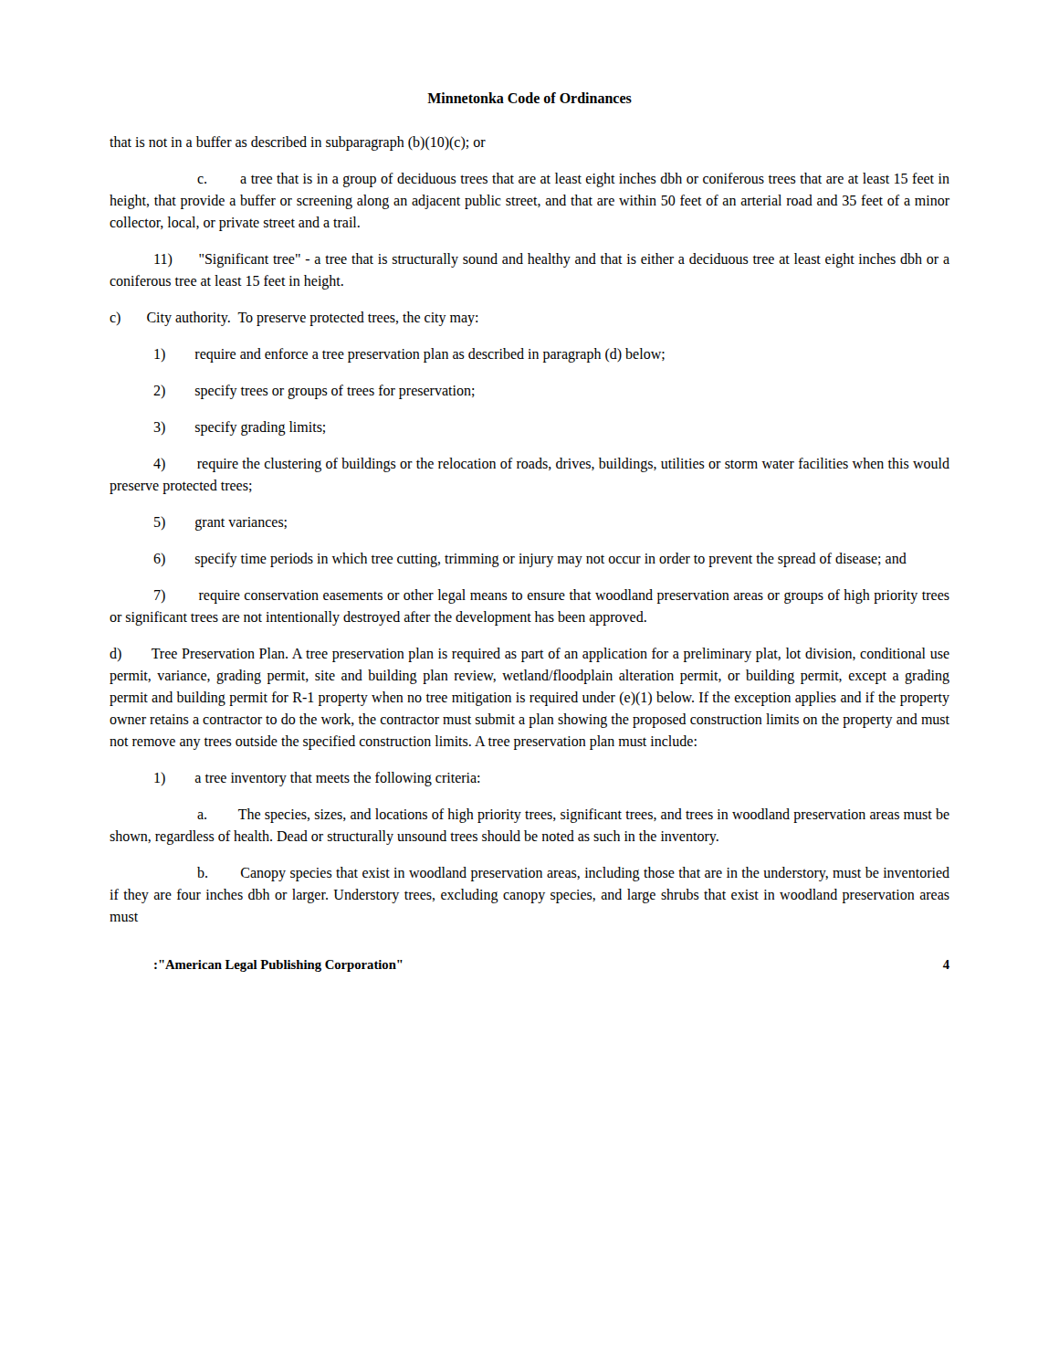Minnetonka Code of Ordinances
that is not in a buffer as described in subparagraph (b)(10)(c); or
c. a tree that is in a group of deciduous trees that are at least eight inches dbh or coniferous trees that are at least 15 feet in height, that provide a buffer or screening along an adjacent public street, and that are within 50 feet of an arterial road and 35 feet of a minor collector, local, or private street and a trail.
11) "Significant tree" - a tree that is structurally sound and healthy and that is either a deciduous tree at least eight inches dbh or a coniferous tree at least 15 feet in height.
c) City authority. To preserve protected trees, the city may:
1) require and enforce a tree preservation plan as described in paragraph (d) below;
2) specify trees or groups of trees for preservation;
3) specify grading limits;
4) require the clustering of buildings or the relocation of roads, drives, buildings, utilities or storm water facilities when this would preserve protected trees;
5) grant variances;
6) specify time periods in which tree cutting, trimming or injury may not occur in order to prevent the spread of disease; and
7) require conservation easements or other legal means to ensure that woodland preservation areas or groups of high priority trees or significant trees are not intentionally destroyed after the development has been approved.
d) Tree Preservation Plan. A tree preservation plan is required as part of an application for a preliminary plat, lot division, conditional use permit, variance, grading permit, site and building plan review, wetland/floodplain alteration permit, or building permit, except a grading permit and building permit for R-1 property when no tree mitigation is required under (e)(1) below. If the exception applies and if the property owner retains a contractor to do the work, the contractor must submit a plan showing the proposed construction limits on the property and must not remove any trees outside the specified construction limits. A tree preservation plan must include:
1) a tree inventory that meets the following criteria:
a. The species, sizes, and locations of high priority trees, significant trees, and trees in woodland preservation areas must be shown, regardless of health. Dead or structurally unsound trees should be noted as such in the inventory.
b. Canopy species that exist in woodland preservation areas, including those that are in the understory, must be inventoried if they are four inches dbh or larger. Understory trees, excluding canopy species, and large shrubs that exist in woodland preservation areas must
:"American Legal Publishing Corporation" 4